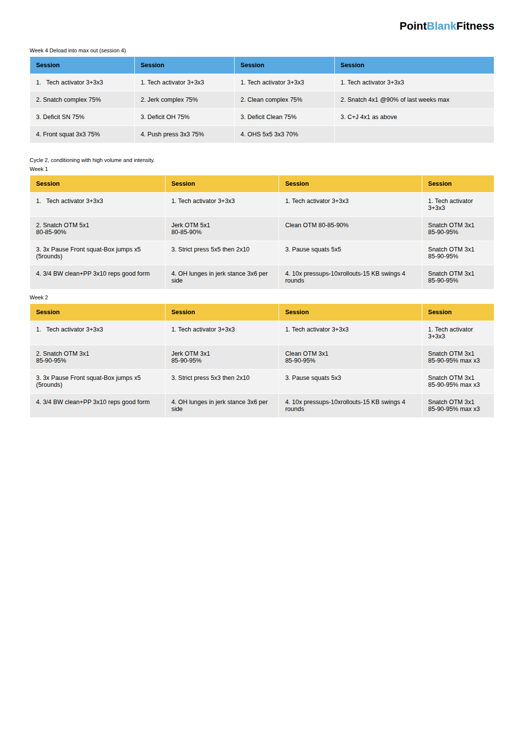Point Blank Fitness
Week 4 Deload into max out (session 4)
| Session | Session | Session | Session |
| --- | --- | --- | --- |
| 1. Tech activator 3+3x3 | 1. Tech activator 3+3x3 | 1. Tech activator 3+3x3 | 1. Tech activator 3+3x3 |
| 2. Snatch complex 75% | 2. Jerk complex 75% | 2. Clean complex 75% | 2. Snatch 4x1 @90% of last weeks max |
| 3. Deficit SN 75% | 3. Deficit OH 75% | 3. Deficit Clean 75% | 3. C+J 4x1 as above |
| 4. Front squat 3x3 75% | 4. Push press 3x3 75% | 4. OHS 5x5 3x3 70% | |
Cycle 2, conditioning with high volume and intensity.
Week 1
| Session | Session | Session | Session |
| --- | --- | --- | --- |
| 1. Tech activator 3+3x3 | 1. Tech activator 3+3x3 | 1. Tech activator 3+3x3 | 1. Tech activator 3+3x3 |
| 2. Snatch OTM 5x1 80-85-90% | Jerk OTM 5x1 80-85-90% | Clean OTM 80-85-90% | Snatch OTM 3x1 85-90-95% |
| 3. 3x Pause Front squat-Box jumps x5 (5rounds) | 3. Strict press 5x5 then 2x10 | 3. Pause squats 5x5 | Snatch OTM 3x1 85-90-95% |
| 4. 3/4 BW clean+PP 3x10 reps good form | 4. OH lunges in jerk stance 3x6 per side | 4. 10x pressups-10xrollouts-15 KB swings 4 rounds | Snatch OTM 3x1 85-90-95% |
Week 2
| Session | Session | Session | Session |
| --- | --- | --- | --- |
| 1. Tech activator 3+3x3 | 1. Tech activator 3+3x3 | 1. Tech activator 3+3x3 | 1. Tech activator 3+3x3 |
| 2. Snatch OTM 3x1 85-90-95% | Jerk OTM 3x1 85-90-95% | Clean OTM 3x1 85-90-95% | Snatch OTM 3x1 85-90-95% max x3 |
| 3. 3x Pause Front squat-Box jumps x5 (5rounds) | 3. Strict press 5x3 then 2x10 | 3. Pause squats 5x3 | Snatch OTM 3x1 85-90-95% max x3 |
| 4. 3/4 BW clean+PP 3x10 reps good form | 4. OH lunges in jerk stance 3x6 per side | 4. 10x pressups-10xrollouts-15 KB swings 4 rounds | Snatch OTM 3x1 85-90-95% max x3 |